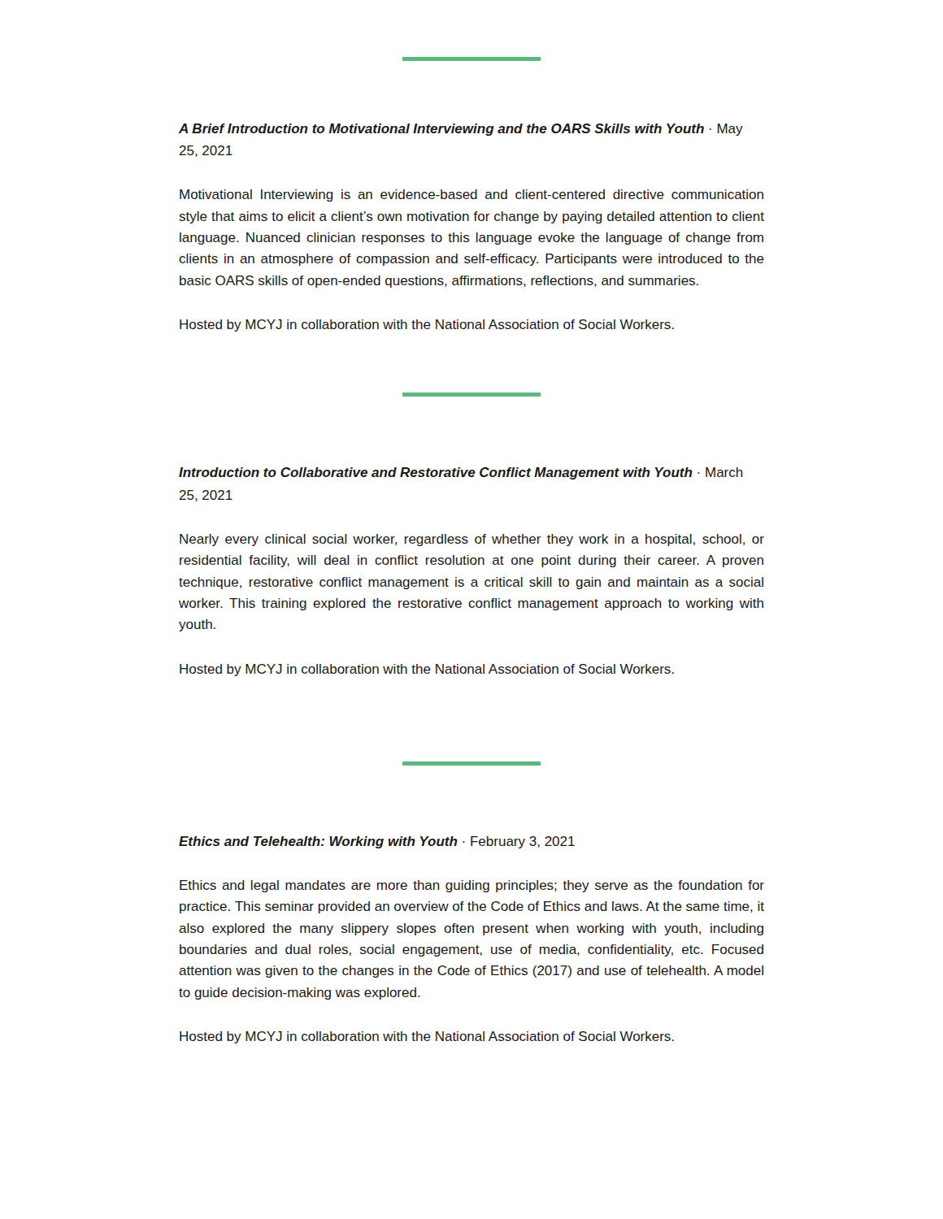A Brief Introduction to Motivational Interviewing and the OARS Skills with Youth · May 25, 2021
Motivational Interviewing is an evidence-based and client-centered directive communication style that aims to elicit a client’s own motivation for change by paying detailed attention to client language. Nuanced clinician responses to this language evoke the language of change from clients in an atmosphere of compassion and self-efficacy. Participants were introduced to the basic OARS skills of open-ended questions, affirmations, reflections, and summaries.
Hosted by MCYJ in collaboration with the National Association of Social Workers.
Introduction to Collaborative and Restorative Conflict Management with Youth · March 25, 2021
Nearly every clinical social worker, regardless of whether they work in a hospital, school, or residential facility, will deal in conflict resolution at one point during their career. A proven technique, restorative conflict management is a critical skill to gain and maintain as a social worker. This training explored the restorative conflict management approach to working with youth.
Hosted by MCYJ in collaboration with the National Association of Social Workers.
Ethics and Telehealth: Working with Youth · February 3, 2021
Ethics and legal mandates are more than guiding principles; they serve as the foundation for practice. This seminar provided an overview of the Code of Ethics and laws. At the same time, it also explored the many slippery slopes often present when working with youth, including boundaries and dual roles, social engagement, use of media, confidentiality, etc. Focused attention was given to the changes in the Code of Ethics (2017) and use of telehealth. A model to guide decision-making was explored.
Hosted by MCYJ in collaboration with the National Association of Social Workers.